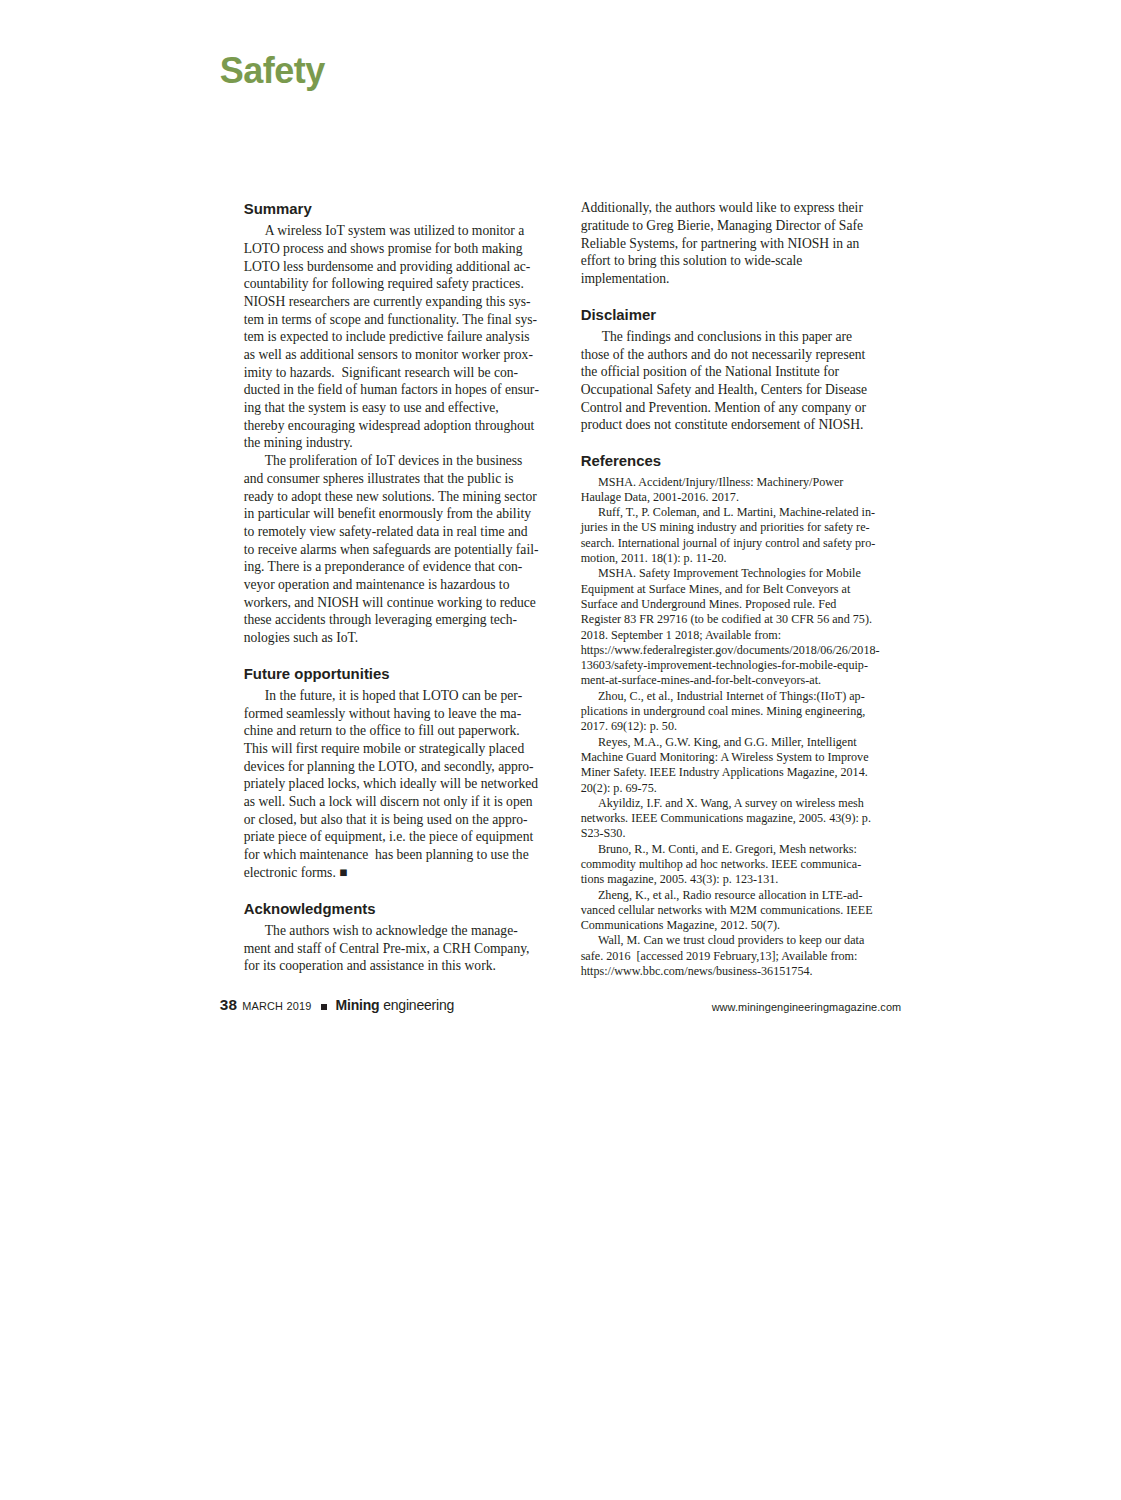Safety
Summary
A wireless IoT system was utilized to monitor a LOTO process and shows promise for both making LOTO less burdensome and providing additional accountability for following required safety practices. NIOSH researchers are currently expanding this system in terms of scope and functionality. The final system is expected to include predictive failure analysis as well as additional sensors to monitor worker proximity to hazards. Significant research will be conducted in the field of human factors in hopes of ensuring that the system is easy to use and effective, thereby encouraging widespread adoption throughout the mining industry.
The proliferation of IoT devices in the business and consumer spheres illustrates that the public is ready to adopt these new solutions. The mining sector in particular will benefit enormously from the ability to remotely view safety-related data in real time and to receive alarms when safeguards are potentially failing. There is a preponderance of evidence that conveyor operation and maintenance is hazardous to workers, and NIOSH will continue working to reduce these accidents through leveraging emerging technologies such as IoT.
Future opportunities
In the future, it is hoped that LOTO can be performed seamlessly without having to leave the machine and return to the office to fill out paperwork. This will first require mobile or strategically placed devices for planning the LOTO, and secondly, appropriately placed locks, which ideally will be networked as well. Such a lock will discern not only if it is open or closed, but also that it is being used on the appropriate piece of equipment, i.e. the piece of equipment for which maintenance has been planning to use the electronic forms. ■
Acknowledgments
The authors wish to acknowledge the management and staff of Central Pre-mix, a CRH Company, for its cooperation and assistance in this work. Additionally, the authors would like to express their gratitude to Greg Bierie, Managing Director of Safe Reliable Systems, for partnering with NIOSH in an effort to bring this solution to wide-scale implementation.
Disclaimer
The findings and conclusions in this paper are those of the authors and do not necessarily represent the official position of the National Institute for Occupational Safety and Health, Centers for Disease Control and Prevention. Mention of any company or product does not constitute endorsement of NIOSH.
References
MSHA. Accident/Injury/Illness: Machinery/Power Haulage Data, 2001-2016. 2017.
Ruff, T., P. Coleman, and L. Martini, Machine-related injuries in the US mining industry and priorities for safety research. International journal of injury control and safety promotion, 2011. 18(1): p. 11-20.
MSHA. Safety Improvement Technologies for Mobile Equipment at Surface Mines, and for Belt Conveyors at Surface and Underground Mines. Proposed rule. Fed Register 83 FR 29716 (to be codified at 30 CFR 56 and 75). 2018. September 1 2018; Available from: https://www.federalregister.gov/documents/2018/06/26/2018-13603/safety-improvement-technologies-for-mobile-equipment-at-surface-mines-and-for-belt-conveyors-at.
Zhou, C., et al., Industrial Internet of Things:(IIoT) applications in underground coal mines. Mining engineering, 2017. 69(12): p. 50.
Reyes, M.A., G.W. King, and G.G. Miller, Intelligent Machine Guard Monitoring: A Wireless System to Improve Miner Safety. IEEE Industry Applications Magazine, 2014. 20(2): p. 69-75.
Akyildiz, I.F. and X. Wang, A survey on wireless mesh networks. IEEE Communications magazine, 2005. 43(9): p. S23-S30.
Bruno, R., M. Conti, and E. Gregori, Mesh networks: commodity multihop ad hoc networks. IEEE communications magazine, 2005. 43(3): p. 123-131.
Zheng, K., et al., Radio resource allocation in LTE-advanced cellular networks with M2M communications. IEEE Communications Magazine, 2012. 50(7).
Wall, M. Can we trust cloud providers to keep our data safe. 2016 [accessed 2019 February,13]; Available from: https://www.bbc.com/news/business-36151754.
38 MARCH 2019 Mining engineering
www.miningengineeringmagazine.com